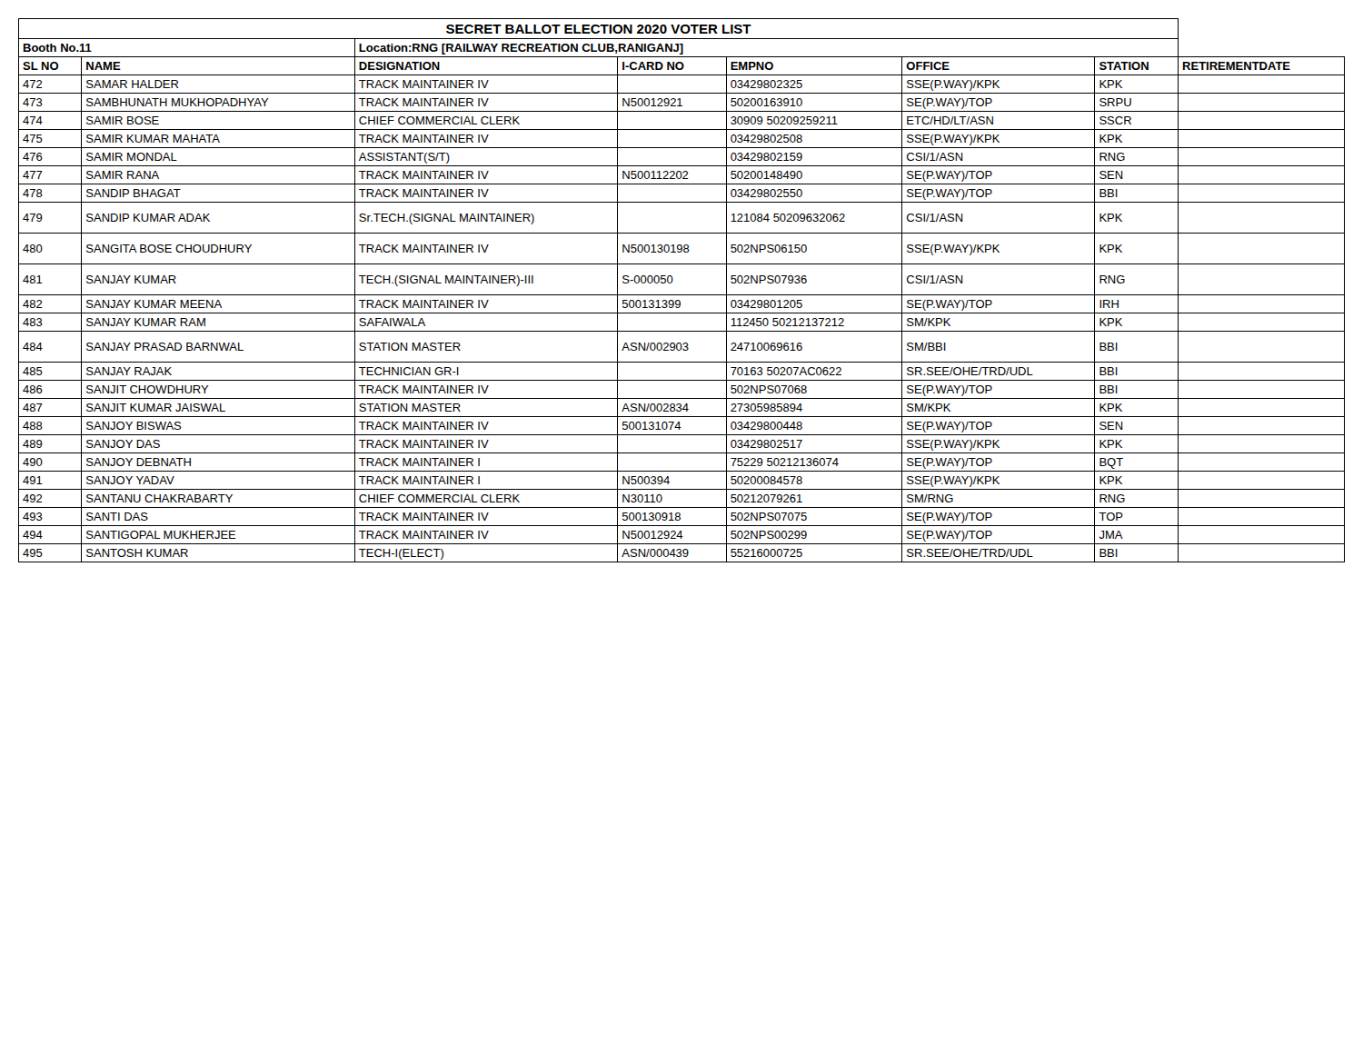| SECRET BALLOT ELECTION 2020 VOTER LIST |
| Booth No.11 | Location:RNG [RAILWAY RECREATION CLUB,RANIGANJ] |
| SL NO | NAME | DESIGNATION | I-CARD NO | EMPNO | OFFICE | STATION | RETIREMENTDATE |
| 472 | SAMAR HALDER | TRACK MAINTAINER IV | | 03429802325 | SSE(P.WAY)/KPK | KPK | |
| 473 | SAMBHUNATH MUKHOPADHYAY | TRACK MAINTAINER IV | N50012921 | 50200163910 | SE(P.WAY)/TOP | SRPU | |
| 474 | SAMIR BOSE | CHIEF COMMERCIAL CLERK | | 30909 50209259211 | ETC/HD/LT/ASN | SSCR | |
| 475 | SAMIR KUMAR MAHATA | TRACK MAINTAINER IV | | 03429802508 | SSE(P.WAY)/KPK | KPK | |
| 476 | SAMIR MONDAL | ASSISTANT(S/T) | | 03429802159 | CSI/1/ASN | RNG | |
| 477 | SAMIR RANA | TRACK MAINTAINER IV | N500112202 | 50200148490 | SE(P.WAY)/TOP | SEN | |
| 478 | SANDIP BHAGAT | TRACK MAINTAINER IV | | 03429802550 | SE(P.WAY)/TOP | BBI | |
| 479 | SANDIP KUMAR ADAK | Sr.TECH.(SIGNAL MAINTAINER) | | 121084 50209632062 | CSI/1/ASN | KPK | |
| 480 | SANGITA BOSE CHOUDHURY | TRACK MAINTAINER IV | N500130198 | 502NPS06150 | SSE(P.WAY)/KPK | KPK | |
| 481 | SANJAY KUMAR | TECH.(SIGNAL MAINTAINER)-III | S-000050 | 502NPS07936 | CSI/1/ASN | RNG | |
| 482 | SANJAY KUMAR MEENA | TRACK MAINTAINER IV | 500131399 | 03429801205 | SE(P.WAY)/TOP | IRH | |
| 483 | SANJAY KUMAR RAM | SAFAIWALA | | 112450 50212137212 | SM/KPK | KPK | |
| 484 | SANJAY PRASAD BARNWAL | STATION MASTER | ASN/002903 | 24710069616 | SM/BBI | BBI | |
| 485 | SANJAY RAJAK | TECHNICIAN GR-I | | 70163 50207AC0622 | SR.SEE/OHE/TRD/UDL | BBI | |
| 486 | SANJIT CHOWDHURY | TRACK MAINTAINER IV | | 502NPS07068 | SE(P.WAY)/TOP | BBI | |
| 487 | SANJIT KUMAR JAISWAL | STATION MASTER | ASN/002834 | 27305985894 | SM/KPK | KPK | |
| 488 | SANJOY BISWAS | TRACK MAINTAINER IV | 500131074 | 03429800448 | SE(P.WAY)/TOP | SEN | |
| 489 | SANJOY DAS | TRACK MAINTAINER IV | | 03429802517 | SSE(P.WAY)/KPK | KPK | |
| 490 | SANJOY DEBNATH | TRACK MAINTAINER I | | 75229 50212136074 | SE(P.WAY)/TOP | BQT | |
| 491 | SANJOY YADAV | TRACK MAINTAINER I | N500394 | 50200084578 | SSE(P.WAY)/KPK | KPK | |
| 492 | SANTANU CHAKRABARTY | CHIEF COMMERCIAL CLERK | N30110 | 50212079261 | SM/RNG | RNG | |
| 493 | SANTI DAS | TRACK MAINTAINER IV | 500130918 | 502NPS07075 | SE(P.WAY)/TOP | TOP | |
| 494 | SANTIGOPAL MUKHERJEE | TRACK MAINTAINER IV | N50012924 | 502NPS00299 | SE(P.WAY)/TOP | JMA | |
| 495 | SANTOSH KUMAR | TECH-I(ELECT) | ASN/000439 | 55216000725 | SR.SEE/OHE/TRD/UDL | BBI | |